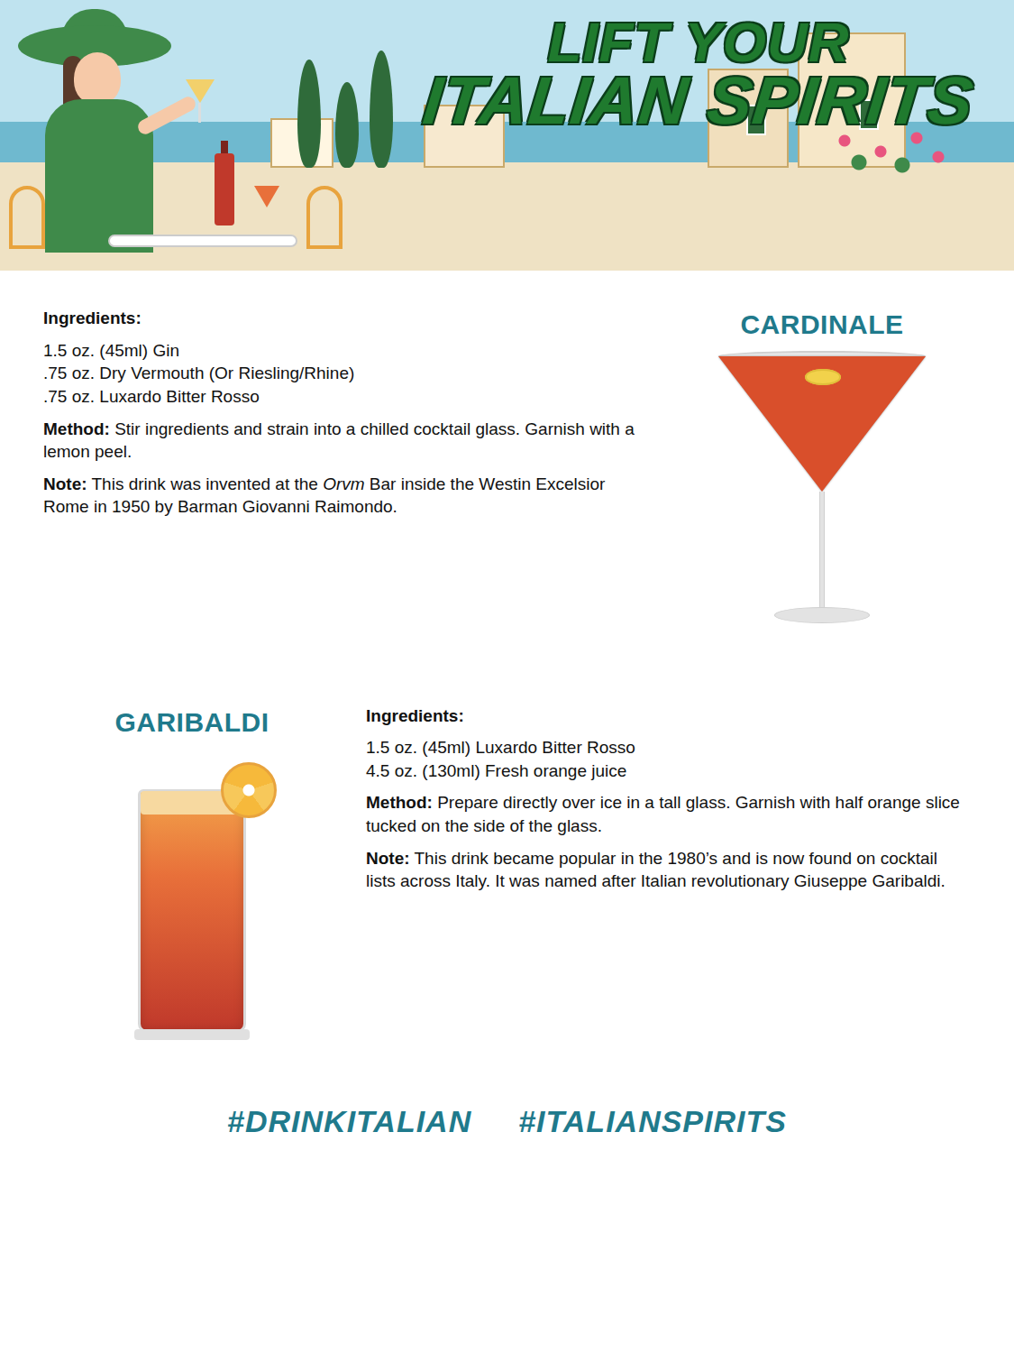Lift Your Italian Spirits
Ingredients:
1.5 oz. (45ml) Gin
.75 oz. Dry Vermouth (Or Riesling/Rhine)
.75 oz. Luxardo Bitter Rosso
Method: Stir ingredients and strain into a chilled cocktail glass. Garnish with a lemon peel.
Note: This drink was invented at the Orvm Bar inside the Westin Excelsior Rome in 1950 by Barman Giovanni Raimondo.
CARDINALE
GARIBALDI
Ingredients:
1.5 oz. (45ml) Luxardo Bitter Rosso
4.5 oz. (130ml) Fresh orange juice
Method: Prepare directly over ice in a tall glass. Garnish with half orange slice tucked on the side of the glass.
Note: This drink became popular in the 1980’s and is now found on cocktail lists across Italy. It was named after Italian revolutionary Giuseppe Garibaldi.
#DrinkItalian#ItalianSpirits